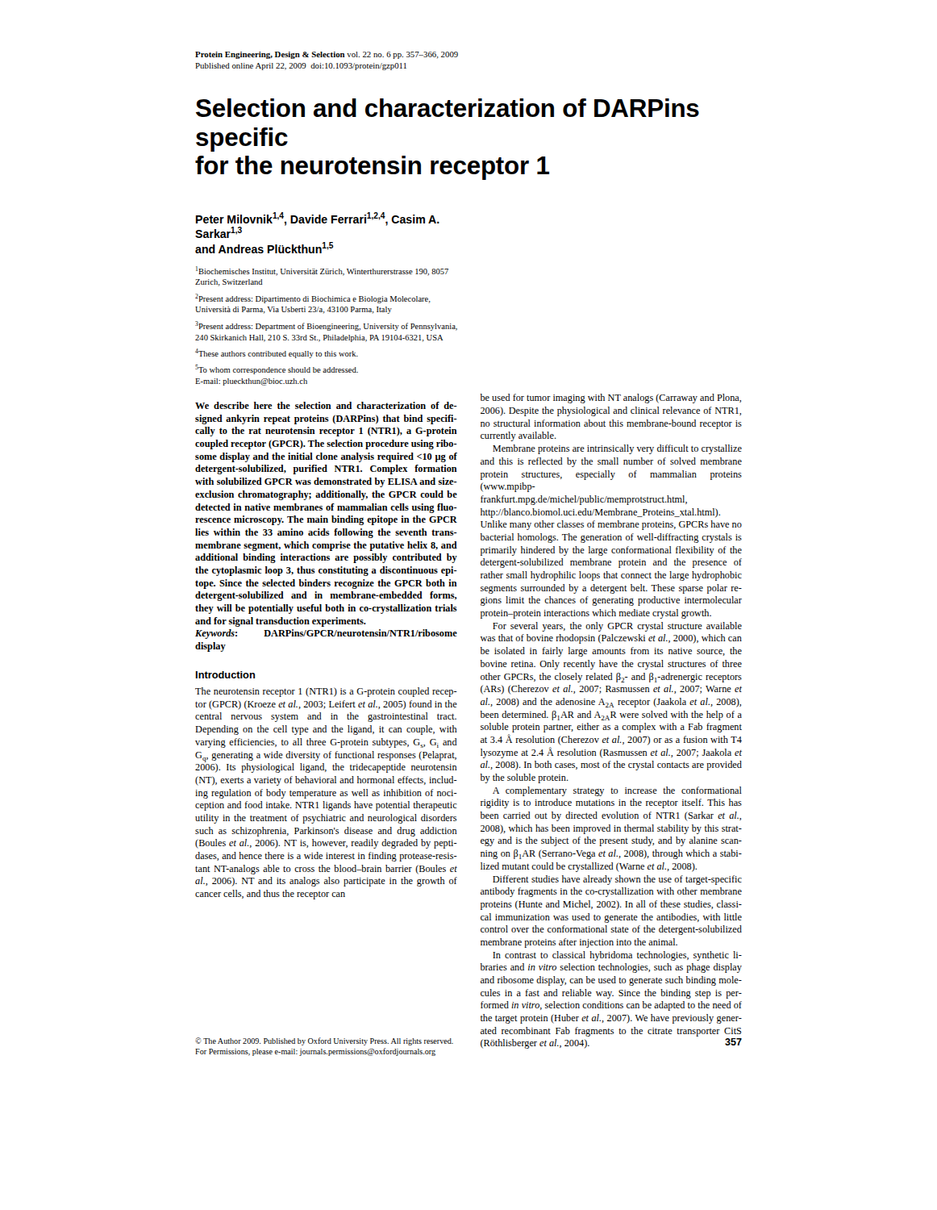Protein Engineering, Design & Selection vol. 22 no. 6 pp. 357–366, 2009
Published online April 22, 2009 doi:10.1093/protein/gzp011
Selection and characterization of DARPins specific
for the neurotensin receptor 1
Peter Milovnik1,4, Davide Ferrari1,2,4, Casim A. Sarkar1,3
and Andreas Plückthun1,5
1Biochemisches Institut, Universität Zürich, Winterthurerstrasse 190, 8057 Zurich, Switzerland
2Present address: Dipartimento di Biochimica e Biologia Molecolare, Università di Parma, Via Usberti 23/a, 43100 Parma, Italy
3Present address: Department of Bioengineering, University of Pennsylvania, 240 Skirkanich Hall, 210 S. 33rd St., Philadelphia, PA 19104-6321, USA
4These authors contributed equally to this work.
5To whom correspondence should be addressed.
E-mail: plueckthun@bioc.uzh.ch
We describe here the selection and characterization of designed ankyrin repeat proteins (DARPins) that bind specifically to the rat neurotensin receptor 1 (NTR1), a G-protein coupled receptor (GPCR). The selection procedure using ribosome display and the initial clone analysis required <10 µg of detergent-solubilized, purified NTR1. Complex formation with solubilized GPCR was demonstrated by ELISA and size-exclusion chromatography; additionally, the GPCR could be detected in native membranes of mammalian cells using fluorescence microscopy. The main binding epitope in the GPCR lies within the 33 amino acids following the seventh transmembrane segment, which comprise the putative helix 8, and additional binding interactions are possibly contributed by the cytoplasmic loop 3, thus constituting a discontinuous epitope. Since the selected binders recognize the GPCR both in detergent-solubilized and in membrane-embedded forms, they will be potentially useful both in co-crystallization trials and for signal transduction experiments.
Keywords: DARPins/GPCR/neurotensin/NTR1/ribosome display
Introduction
The neurotensin receptor 1 (NTR1) is a G-protein coupled receptor (GPCR) (Kroeze et al., 2003; Leifert et al., 2005) found in the central nervous system and in the gastrointestinal tract. Depending on the cell type and the ligand, it can couple, with varying efficiencies, to all three G-protein subtypes, Gs, Gi and Gq, generating a wide diversity of functional responses (Pelaprat, 2006). Its physiological ligand, the tridecapeptide neurotensin (NT), exerts a variety of behavioral and hormonal effects, including regulation of body temperature as well as inhibition of nociception and food intake. NTR1 ligands have potential therapeutic utility in the treatment of psychiatric and neurological disorders such as schizophrenia, Parkinson's disease and drug addiction (Boules et al., 2006). NT is, however, readily degraded by peptidases, and hence there is a wide interest in finding protease-resistant NT-analogs able to cross the blood–brain barrier (Boules et al., 2006). NT and its analogs also participate in the growth of cancer cells, and thus the receptor can
be used for tumor imaging with NT analogs (Carraway and Plona, 2006). Despite the physiological and clinical relevance of NTR1, no structural information about this membrane-bound receptor is currently available.
Membrane proteins are intrinsically very difficult to crystallize and this is reflected by the small number of solved membrane protein structures, especially of mammalian proteins (www.mpibp-frankfurt.mpg.de/michel/public/memprotstruct.html, http://blanco.biomol.uci.edu/Membrane_Proteins_xtal.html). Unlike many other classes of membrane proteins, GPCRs have no bacterial homologs. The generation of well-diffracting crystals is primarily hindered by the large conformational flexibility of the detergent-solubilized membrane protein and the presence of rather small hydrophilic loops that connect the large hydrophobic segments surrounded by a detergent belt. These sparse polar regions limit the chances of generating productive intermolecular protein–protein interactions which mediate crystal growth.
For several years, the only GPCR crystal structure available was that of bovine rhodopsin (Palczewski et al., 2000), which can be isolated in fairly large amounts from its native source, the bovine retina. Only recently have the crystal structures of three other GPCRs, the closely related β2- and β1-adrenergic receptors (ARs) (Cherezov et al., 2007; Rasmussen et al., 2007; Warne et al., 2008) and the adenosine A2A receptor (Jaakola et al., 2008), been determined. β1 AR and A2AR were solved with the help of a soluble protein partner, either as a complex with a Fab fragment at 3.4 Å resolution (Cherezov et al., 2007) or as a fusion with T4 lysozyme at 2.4 Å resolution (Rasmussen et al., 2007; Jaakola et al., 2008). In both cases, most of the crystal contacts are provided by the soluble protein.
A complementary strategy to increase the conformational rigidity is to introduce mutations in the receptor itself. This has been carried out by directed evolution of NTR1 (Sarkar et al., 2008), which has been improved in thermal stability by this strategy and is the subject of the present study, and by alanine scanning on β1 AR (Serrano-Vega et al., 2008), through which a stabilized mutant could be crystallized (Warne et al., 2008).
Different studies have already shown the use of target-specific antibody fragments in the co-crystallization with other membrane proteins (Hunte and Michel, 2002). In all of these studies, classical immunization was used to generate the antibodies, with little control over the conformational state of the detergent-solubilized membrane proteins after injection into the animal.
In contrast to classical hybridoma technologies, synthetic libraries and in vitro selection technologies, such as phage display and ribosome display, can be used to generate such binding molecules in a fast and reliable way. Since the binding step is performed in vitro, selection conditions can be adapted to the need of the target protein (Huber et al., 2007). We have previously generated recombinant Fab fragments to the citrate transporter CitS (Röthlisberger et al., 2004).
© The Author 2009. Published by Oxford University Press. All rights reserved.
For Permissions, please e-mail: journals.permissions@oxfordjournals.org
357